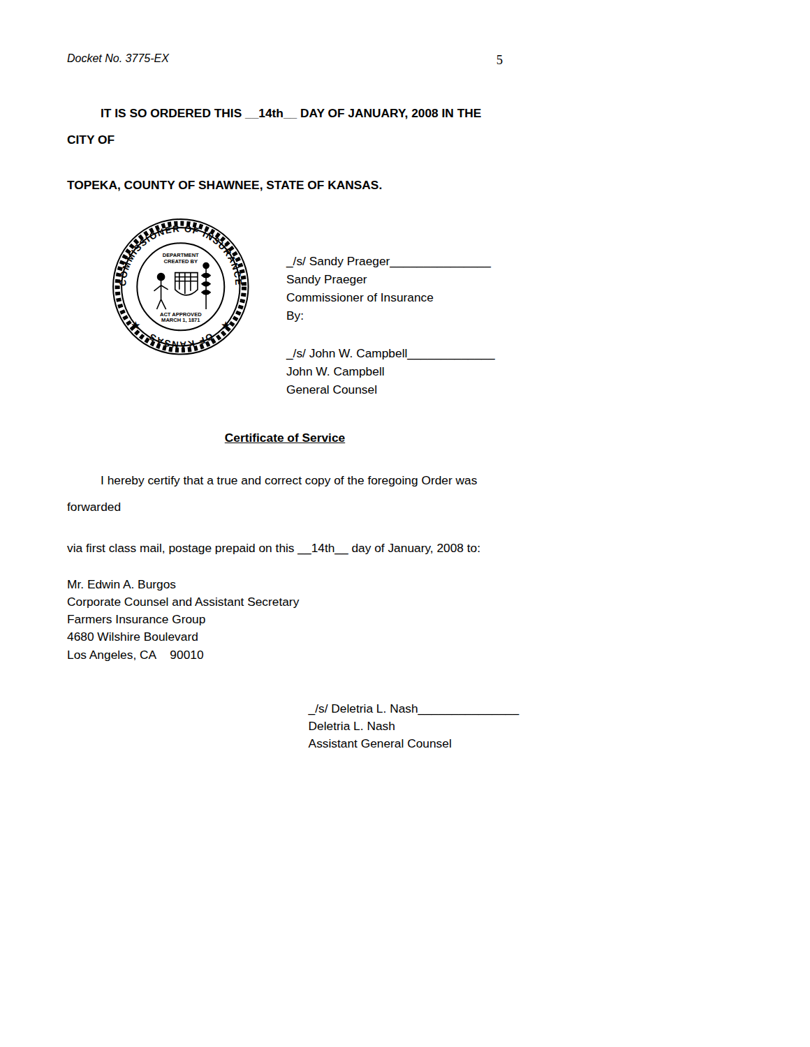Docket No. 3775-EX 5
IT IS SO ORDERED THIS __14th__ DAY OF JANUARY, 2008 IN THE CITY OF
TOPEKA, COUNTY OF SHAWNEE, STATE OF KANSAS.
COMMISSIONER OF INSURANCE OF KANSAS ★ ★ DEPARTMENT CREATED BY ACT APPROVED MARCH 1, 1871
_/s/ Sandy Praeger_______________
Sandy Praeger
Commissioner of Insurance
By:
_/s/ John W. Campbell_____________
John W. Campbell
General Counsel
Certificate of Service
I hereby certify that a true and correct copy of the foregoing Order was forwarded
via first class mail, postage prepaid on this __14th__ day of January, 2008 to:
Mr. Edwin A. Burgos
Corporate Counsel and Assistant Secretary
Farmers Insurance Group
4680 Wilshire Boulevard
Los Angeles, CA 90010
_/s/ Deletria L. Nash_______________
Deletria L. Nash
Assistant General Counsel